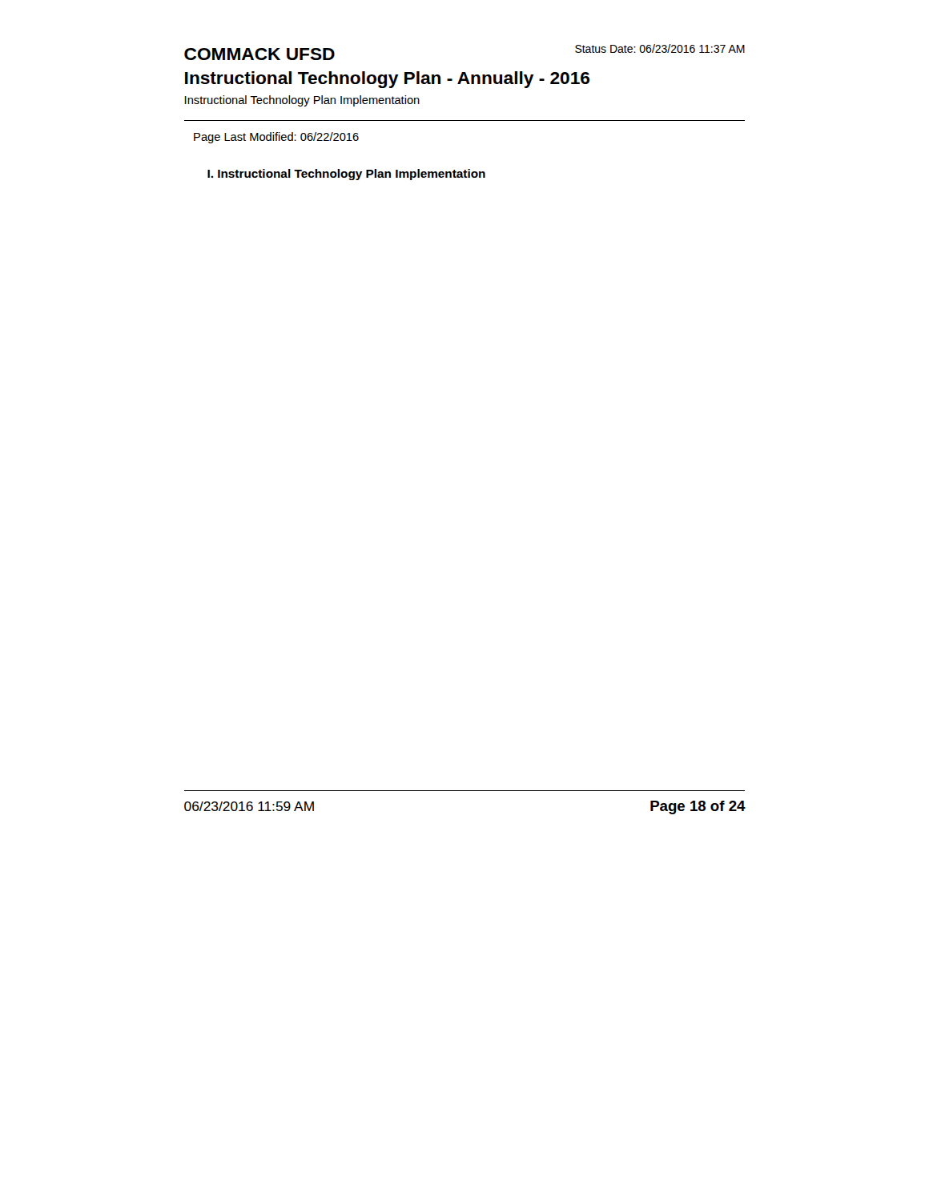Status Date: 06/23/2016 11:37 AM
COMMACK UFSD
Instructional Technology Plan - Annually - 2016
Instructional Technology Plan Implementation
Page Last Modified: 06/22/2016
I. Instructional Technology Plan Implementation
06/23/2016 11:59 AM Page 18 of 24